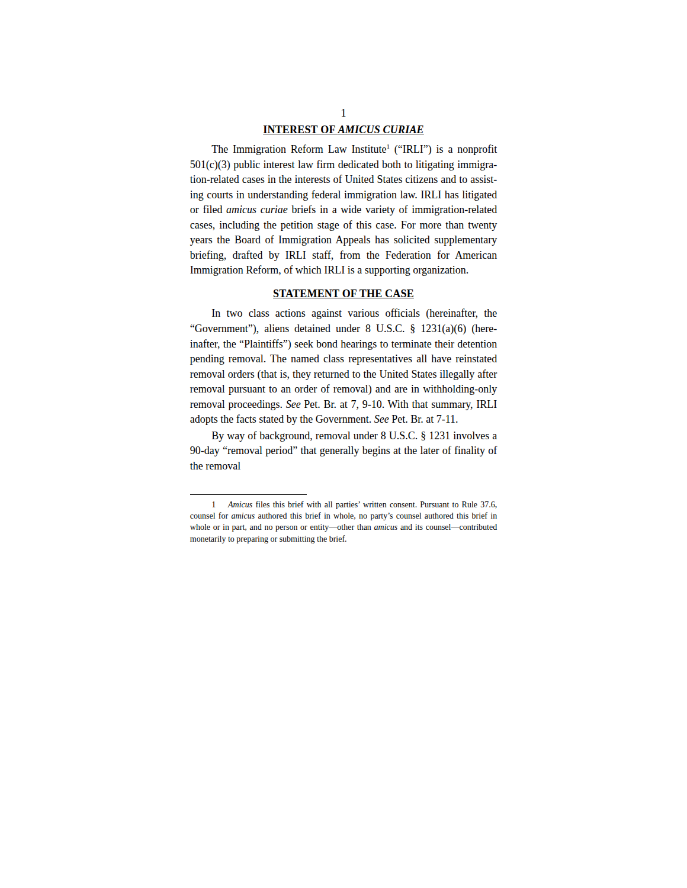1
INTEREST OF AMICUS CURIAE
The Immigration Reform Law Institute1 (“IRLI”) is a nonprofit 501(c)(3) public interest law firm dedicated both to litigating immigration-related cases in the interests of United States citizens and to assisting courts in understanding federal immigration law. IRLI has litigated or filed amicus curiae briefs in a wide variety of immigration-related cases, including the petition stage of this case. For more than twenty years the Board of Immigration Appeals has solicited supplementary briefing, drafted by IRLI staff, from the Federation for American Immigration Reform, of which IRLI is a supporting organization.
STATEMENT OF THE CASE
In two class actions against various officials (hereinafter, the “Government”), aliens detained under 8 U.S.C. § 1231(a)(6) (hereinafter, the “Plaintiffs”) seek bond hearings to terminate their detention pending removal. The named class representatives all have reinstated removal orders (that is, they returned to the United States illegally after removal pursuant to an order of removal) and are in withholding-only removal proceedings. See Pet. Br. at 7, 9-10. With that summary, IRLI adopts the facts stated by the Government. See Pet. Br. at 7-11.
By way of background, removal under 8 U.S.C. § 1231 involves a 90-day “removal period” that generally begins at the later of finality of the removal
1 Amicus files this brief with all parties’ written consent. Pursuant to Rule 37.6, counsel for amicus authored this brief in whole, no party’s counsel authored this brief in whole or in part, and no person or entity—other than amicus and its counsel—contributed monetarily to preparing or submitting the brief.